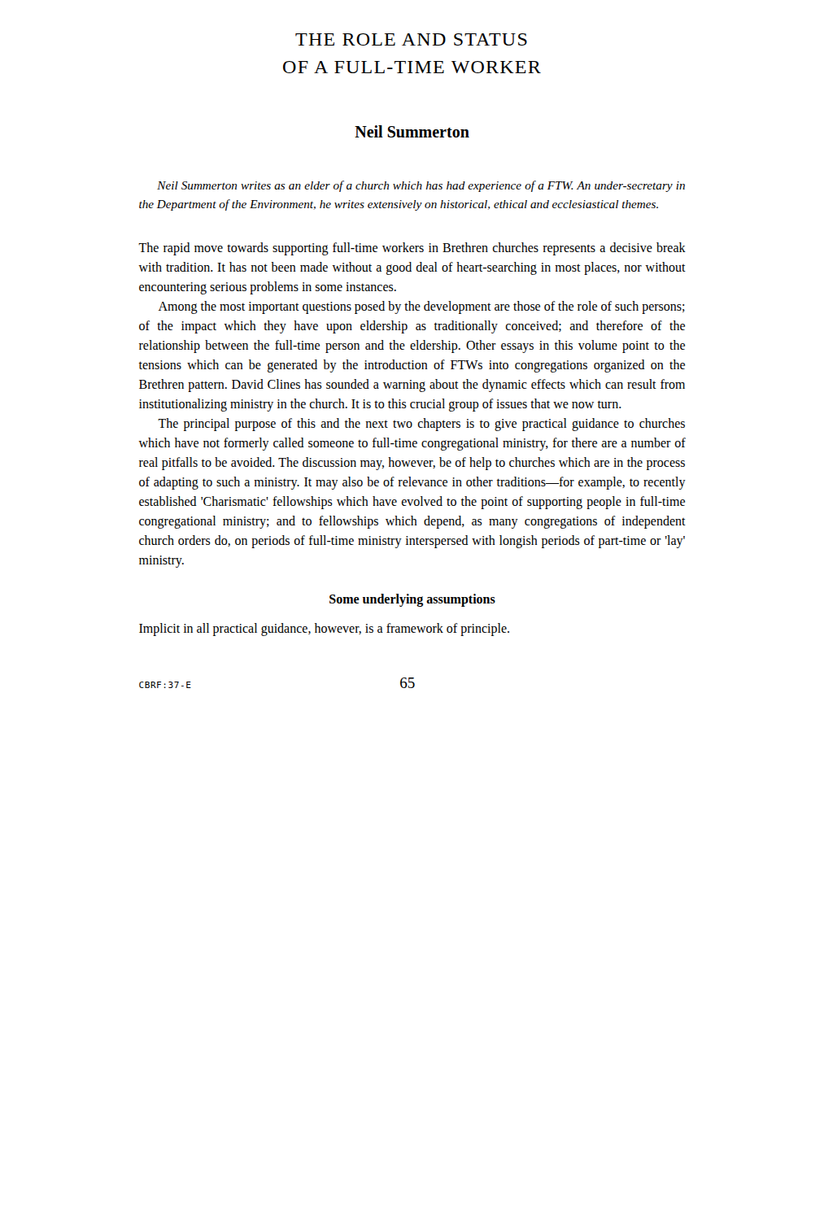The Role and Status
of a Full-Time Worker
Neil Summerton
Neil Summerton writes as an elder of a church which has had experience of a FTW. An under-secretary in the Department of the Environment, he writes extensively on historical, ethical and ecclesiastical themes.
The rapid move towards supporting full-time workers in Brethren churches represents a decisive break with tradition. It has not been made without a good deal of heart-searching in most places, nor without encountering serious problems in some instances.
Among the most important questions posed by the development are those of the role of such persons; of the impact which they have upon eldership as traditionally conceived; and therefore of the relationship between the full-time person and the eldership. Other essays in this volume point to the tensions which can be generated by the introduction of FTWs into congregations organized on the Brethren pattern. David Clines has sounded a warning about the dynamic effects which can result from institutionalizing ministry in the church. It is to this crucial group of issues that we now turn.
The principal purpose of this and the next two chapters is to give practical guidance to churches which have not formerly called someone to full-time congregational ministry, for there are a number of real pitfalls to be avoided. The discussion may, however, be of help to churches which are in the process of adapting to such a ministry. It may also be of relevance in other traditions—for example, to recently established 'Charismatic' fellowships which have evolved to the point of supporting people in full-time congregational ministry; and to fellowships which depend, as many congregations of independent church orders do, on periods of full-time ministry interspersed with longish periods of part-time or 'lay' ministry.
Some underlying assumptions
Implicit in all practical guidance, however, is a framework of principle.
CBRF:37-E 65